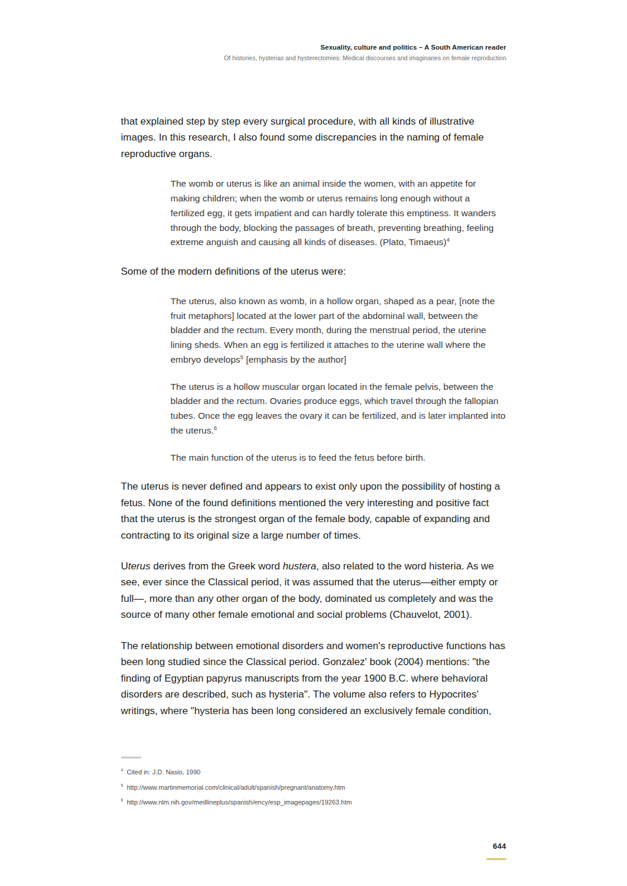Sexuality, culture and politics – A South American reader
Of histories, hysterias and hysterectomies: Medical discourses and imaginaries on female reproduction
that explained step by step every surgical procedure, with all kinds of illustrative images. In this research, I also found some discrepancies in the naming of female reproductive organs.
The womb or uterus is like an animal inside the women, with an appetite for making children; when the womb or uterus remains long enough without a fertilized egg, it gets impatient and can hardly tolerate this emptiness. It wanders through the body, blocking the passages of breath, preventing breathing, feeling extreme anguish and causing all kinds of diseases. (Plato, Timaeus)4
Some of the modern definitions of the uterus were:
The uterus, also known as womb, in a hollow organ, shaped as a pear, [note the fruit metaphors] located at the lower part of the abdominal wall, between the bladder and the rectum. Every month, during the menstrual period, the uterine lining sheds. When an egg is fertilized it attaches to the uterine wall where the embryo develops5 [emphasis by the author]
The uterus is a hollow muscular organ located in the female pelvis, between the bladder and the rectum. Ovaries produce eggs, which travel through the fallopian tubes. Once the egg leaves the ovary it can be fertilized, and is later implanted into the uterus.6
The main function of the uterus is to feed the fetus before birth.
The uterus is never defined and appears to exist only upon the possibility of hosting a fetus. None of the found definitions mentioned the very interesting and positive fact that the uterus is the strongest organ of the female body, capable of expanding and contracting to its original size a large number of times.
Uterus derives from the Greek word hustera, also related to the word histeria. As we see, ever since the Classical period, it was assumed that the uterus—either empty or full—, more than any other organ of the body, dominated us completely and was the source of many other female emotional and social problems (Chauvelot, 2001).
The relationship between emotional disorders and women's reproductive functions has been long studied since the Classical period. Gonzalez' book (2004) mentions: "the finding of Egyptian papyrus manuscripts from the year 1900 B.C. where behavioral disorders are described, such as hysteria". The volume also refers to Hypocrites' writings, where "hysteria has been long considered an exclusively female condition,
4 Cited in: J.D. Nasio, 1990
5 http://www.martinmemorial.com/clinical/adult/spanish/pregnant/anatomy.htm
6 http://www.nlm.nih.gov/medlineplus/spanish/ency/esp_imagepages/19263.htm
644